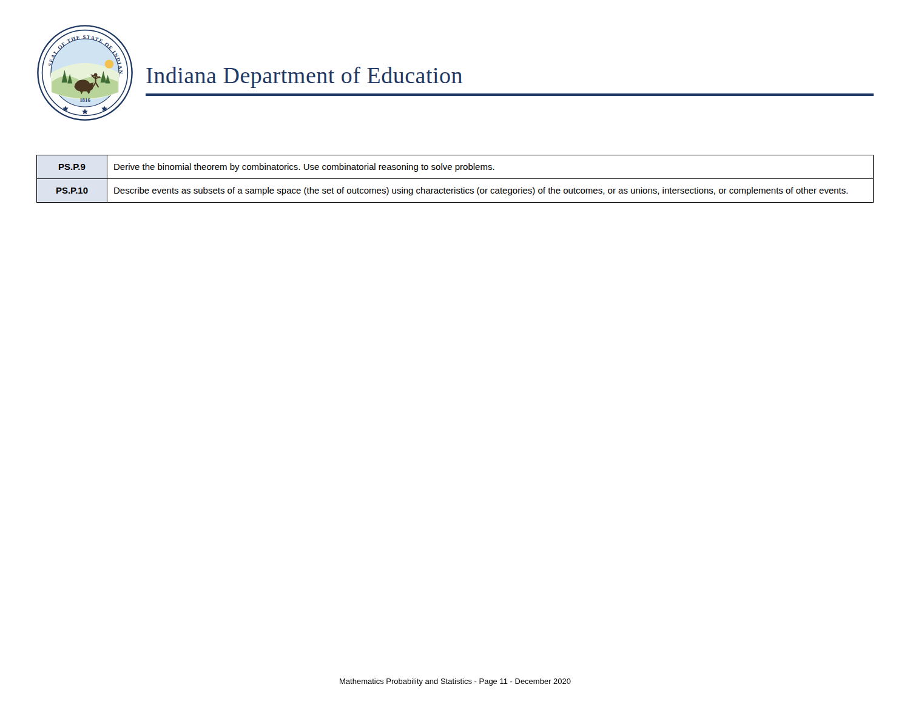1816 SEAL OF THE STATE OF INDIANA
Indiana Department of Education
| PS.P.9 | Derive the binomial theorem by combinatorics. Use combinatorial reasoning to solve problems. |
| PS.P.10 | Describe events as subsets of a sample space (the set of outcomes) using characteristics (or categories) of the outcomes, or as unions, intersections, or complements of other events. |
Mathematics Probability and Statistics - Page 11 - December 2020